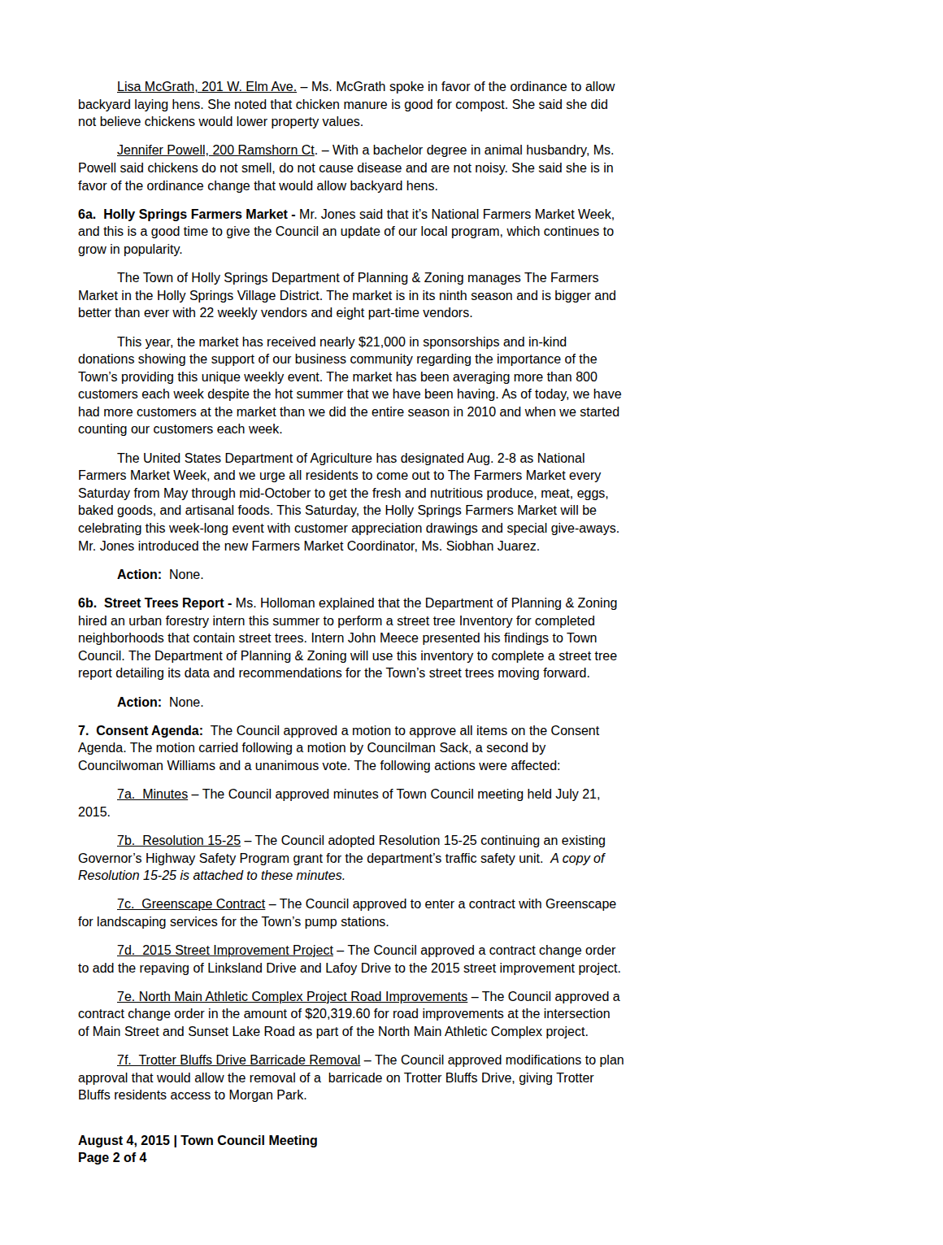Lisa McGrath, 201 W. Elm Ave. – Ms. McGrath spoke in favor of the ordinance to allow backyard laying hens. She noted that chicken manure is good for compost. She said she did not believe chickens would lower property values.
Jennifer Powell, 200 Ramshorn Ct. – With a bachelor degree in animal husbandry, Ms. Powell said chickens do not smell, do not cause disease and are not noisy. She said she is in favor of the ordinance change that would allow backyard hens.
6a. Holly Springs Farmers Market - Mr. Jones said that it’s National Farmers Market Week, and this is a good time to give the Council an update of our local program, which continues to grow in popularity.
The Town of Holly Springs Department of Planning & Zoning manages The Farmers Market in the Holly Springs Village District. The market is in its ninth season and is bigger and better than ever with 22 weekly vendors and eight part-time vendors.
This year, the market has received nearly $21,000 in sponsorships and in-kind donations showing the support of our business community regarding the importance of the Town’s providing this unique weekly event. The market has been averaging more than 800 customers each week despite the hot summer that we have been having. As of today, we have had more customers at the market than we did the entire season in 2010 and when we started counting our customers each week.
The United States Department of Agriculture has designated Aug. 2-8 as National Farmers Market Week, and we urge all residents to come out to The Farmers Market every Saturday from May through mid-October to get the fresh and nutritious produce, meat, eggs, baked goods, and artisanal foods. This Saturday, the Holly Springs Farmers Market will be celebrating this week-long event with customer appreciation drawings and special give-aways. Mr. Jones introduced the new Farmers Market Coordinator, Ms. Siobhan Juarez.
Action: None.
6b. Street Trees Report - Ms. Holloman explained that the Department of Planning & Zoning hired an urban forestry intern this summer to perform a street tree Inventory for completed neighborhoods that contain street trees. Intern John Meece presented his findings to Town Council. The Department of Planning & Zoning will use this inventory to complete a street tree report detailing its data and recommendations for the Town’s street trees moving forward.
Action: None.
7. Consent Agenda: The Council approved a motion to approve all items on the Consent Agenda. The motion carried following a motion by Councilman Sack, a second by Councilwoman Williams and a unanimous vote. The following actions were affected:
7a. Minutes – The Council approved minutes of Town Council meeting held July 21, 2015.
7b. Resolution 15-25 – The Council adopted Resolution 15-25 continuing an existing Governor’s Highway Safety Program grant for the department’s traffic safety unit. A copy of Resolution 15-25 is attached to these minutes.
7c. Greenscape Contract – The Council approved to enter a contract with Greenscape for landscaping services for the Town’s pump stations.
7d. 2015 Street Improvement Project – The Council approved a contract change order to add the repaving of Linksland Drive and Lafoy Drive to the 2015 street improvement project.
7e. North Main Athletic Complex Project Road Improvements – The Council approved a contract change order in the amount of $20,319.60 for road improvements at the intersection of Main Street and Sunset Lake Road as part of the North Main Athletic Complex project.
7f. Trotter Bluffs Drive Barricade Removal – The Council approved modifications to plan approval that would allow the removal of a barricade on Trotter Bluffs Drive, giving Trotter Bluffs residents access to Morgan Park.
August 4, 2015 | Town Council Meeting
Page 2 of 4